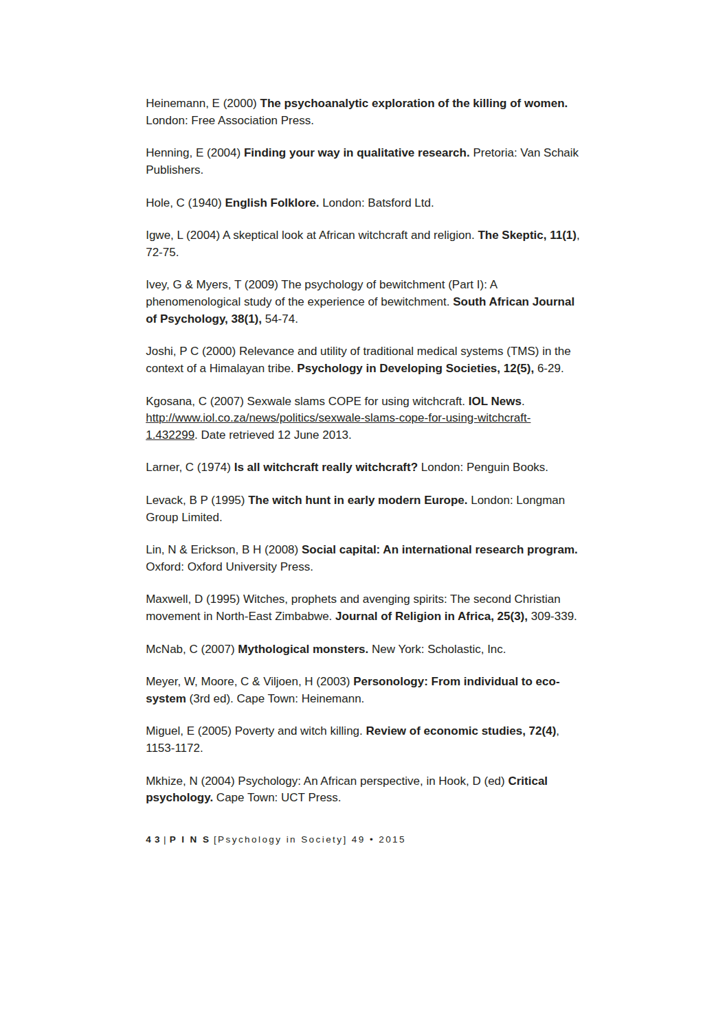Heinemann, E (2000) The psychoanalytic exploration of the killing of women. London: Free Association Press.
Henning, E (2004) Finding your way in qualitative research. Pretoria: Van Schaik Publishers.
Hole, C (1940) English Folklore. London: Batsford Ltd.
Igwe, L (2004) A skeptical look at African witchcraft and religion. The Skeptic, 11(1), 72-75.
Ivey, G & Myers, T (2009) The psychology of bewitchment (Part I): A phenomenological study of the experience of bewitchment. South African Journal of Psychology, 38(1), 54-74.
Joshi, P C (2000) Relevance and utility of traditional medical systems (TMS) in the context of a Himalayan tribe. Psychology in Developing Societies, 12(5), 6-29.
Kgosana, C (2007) Sexwale slams COPE for using witchcraft. IOL News. http://www.iol.co.za/news/politics/sexwale-slams-cope-for-using-witchcraft-1.432299. Date retrieved 12 June 2013.
Larner, C (1974) Is all witchcraft really witchcraft? London: Penguin Books.
Levack, B P (1995) The witch hunt in early modern Europe. London: Longman Group Limited.
Lin, N & Erickson, B H (2008) Social capital: An international research program. Oxford: Oxford University Press.
Maxwell, D (1995) Witches, prophets and avenging spirits: The second Christian movement in North-East Zimbabwe. Journal of Religion in Africa, 25(3), 309-339.
McNab, C (2007) Mythological monsters. New York: Scholastic, Inc.
Meyer, W, Moore, C & Viljoen, H (2003) Personology: From individual to eco-system (3rd ed). Cape Town: Heinemann.
Miguel, E (2005) Poverty and witch killing. Review of economic studies, 72(4), 1153-1172.
Mkhize, N (2004) Psychology: An African perspective, in Hook, D (ed) Critical psychology. Cape Town: UCT Press.
4 3 | P I N S [Psychology in Society] 49 • 2015